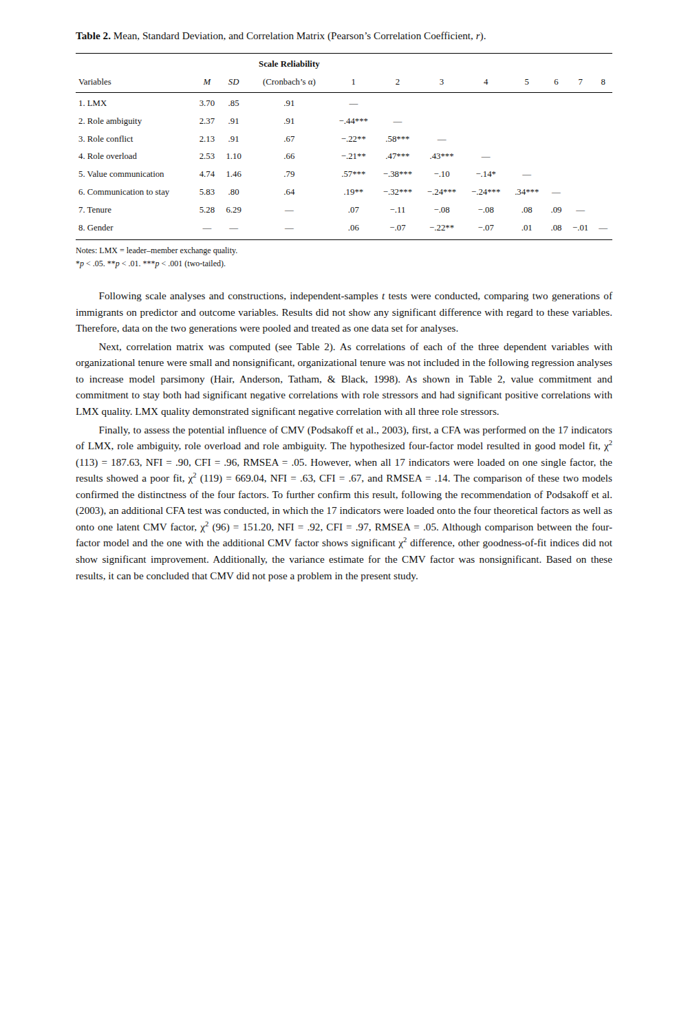Table 2. Mean, Standard Deviation, and Correlation Matrix (Pearson’s Correlation Coefficient, r).
| | | | Scale Reliability | | | | | | | | |
| --- | --- | --- | --- | --- | --- | --- | --- | --- | --- | --- | --- |
| Variables | M | SD | (Cronbach’s α) | 1 | 2 | 3 | 4 | 5 | 6 | 7 | 8 |
| 1. LMX | 3.70 | .85 | .91 | — | | | | | | | |
| 2. Role ambiguity | 2.37 | .91 | .91 | −.44*** | — | | | | | | |
| 3. Role conflict | 2.13 | .91 | .67 | −.22** | .58*** | — | | | | | |
| 4. Role overload | 2.53 | 1.10 | .66 | −.21** | .47*** | .43*** | — | | | | |
| 5. Value communication | 4.74 | 1.46 | .79 | .57*** | −.38*** | −.10 | −.14* | — | | | |
| 6. Communication to stay | 5.83 | .80 | .64 | .19** | −.32*** | −.24*** | −.24*** | .34*** | — | | |
| 7. Tenure | 5.28 | 6.29 | — | .07 | −.11 | −.08 | −.08 | .08 | .09 | — | |
| 8. Gender | — | — | — | .06 | −.07 | −.22** | −.07 | .01 | .08 | −.01 | — |
Notes: LMX = leader–member exchange quality.
*p < .05. **p < .01. ***p < .001 (two-tailed).
Following scale analyses and constructions, independent-samples t tests were conducted, comparing two generations of immigrants on predictor and outcome variables. Results did not show any significant difference with regard to these variables. Therefore, data on the two generations were pooled and treated as one data set for analyses.
Next, correlation matrix was computed (see Table 2). As correlations of each of the three dependent variables with organizational tenure were small and nonsignificant, organizational tenure was not included in the following regression analyses to increase model parsimony (Hair, Anderson, Tatham, & Black, 1998). As shown in Table 2, value commitment and commitment to stay both had significant negative correlations with role stressors and had significant positive correlations with LMX quality. LMX quality demonstrated significant negative correlation with all three role stressors.
Finally, to assess the potential influence of CMV (Podsakoff et al., 2003), first, a CFA was performed on the 17 indicators of LMX, role ambiguity, role overload and role ambiguity. The hypothesized four-factor model resulted in good model fit, χ2 (113) = 187.63, NFI = .90, CFI = .96, RMSEA = .05. However, when all 17 indicators were loaded on one single factor, the results showed a poor fit, χ2 (119) = 669.04, NFI = .63, CFI = .67, and RMSEA = .14. The comparison of these two models confirmed the distinctness of the four factors. To further confirm this result, following the recommendation of Podsakoff et al. (2003), an additional CFA test was conducted, in which the 17 indicators were loaded onto the four theoretical factors as well as onto one latent CMV factor, χ2 (96) = 151.20, NFI = .92, CFI = .97, RMSEA = .05. Although comparison between the four-factor model and the one with the additional CMV factor shows significant χ2 difference, other goodness-of-fit indices did not show significant improvement. Additionally, the variance estimate for the CMV factor was nonsignificant. Based on these results, it can be concluded that CMV did not pose a problem in the present study.